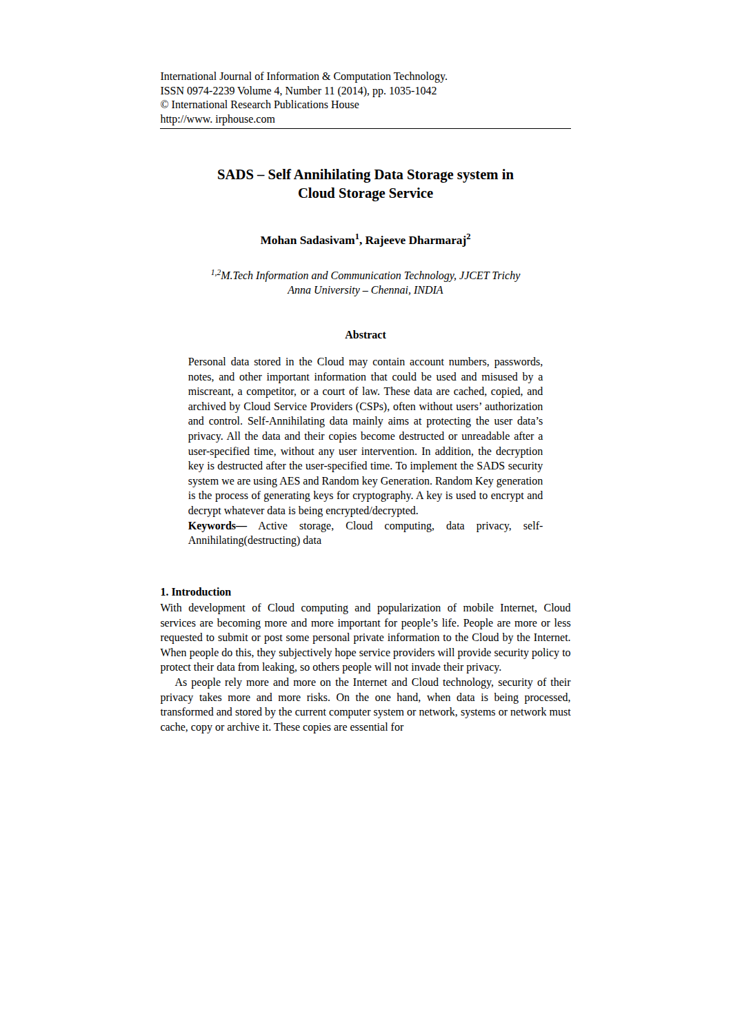International Journal of Information & Computation Technology.
ISSN 0974-2239 Volume 4, Number 11 (2014), pp. 1035-1042
© International Research Publications House
http://www. irphouse.com
SADS – Self Annihilating Data Storage system in
Cloud Storage Service
Mohan Sadasivam1, Rajeeve Dharmaraj2
1,2M.Tech Information and Communication Technology, JJCET Trichy
Anna University – Chennai, INDIA
Abstract
Personal data stored in the Cloud may contain account numbers, passwords, notes, and other important information that could be used and misused by a miscreant, a competitor, or a court of law. These data are cached, copied, and archived by Cloud Service Providers (CSPs), often without users’ authorization and control. Self-Annihilating data mainly aims at protecting the user data’s privacy. All the data and their copies become destructed or unreadable after a user-specified time, without any user intervention. In addition, the decryption key is destructed after the user-specified time. To implement the SADS security system we are using AES and Random key Generation. Random Key generation is the process of generating keys for cryptography. A key is used to encrypt and decrypt whatever data is being encrypted/decrypted.
Keywords— Active storage, Cloud computing, data privacy, self-Annihilating(destructing) data
1. Introduction
With development of Cloud computing and popularization of mobile Internet, Cloud services are becoming more and more important for people’s life. People are more or less requested to submit or post some personal private information to the Cloud by the Internet. When people do this, they subjectively hope service providers will provide security policy to protect their data from leaking, so others people will not invade their privacy.
As people rely more and more on the Internet and Cloud technology, security of their privacy takes more and more risks. On the one hand, when data is being processed, transformed and stored by the current computer system or network, systems or network must cache, copy or archive it. These copies are essential for